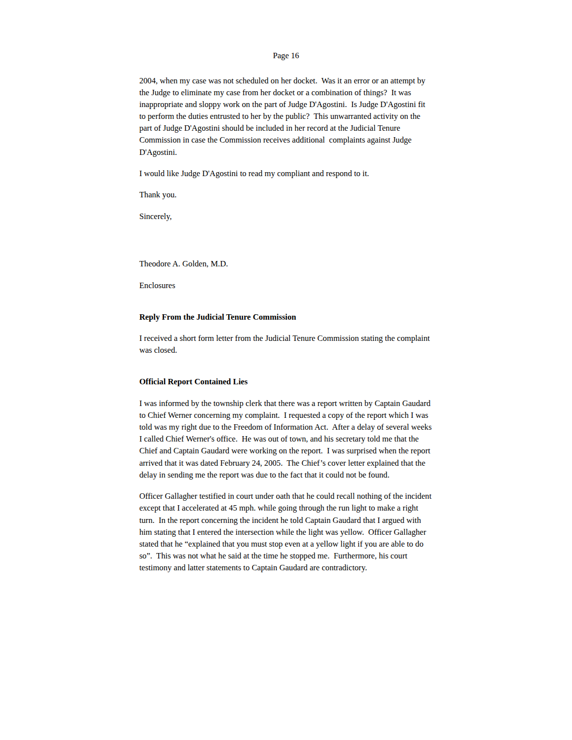Page 16
2004, when my case was not scheduled on her docket. Was it an error or an attempt by the Judge to eliminate my case from her docket or a combination of things? It was inappropriate and sloppy work on the part of Judge D'Agostini. Is Judge D'Agostini fit to perform the duties entrusted to her by the public? This unwarranted activity on the part of Judge D'Agostini should be included in her record at the Judicial Tenure Commission in case the Commission receives additional complaints against Judge D'Agostini.
I would like Judge D'Agostini to read my compliant and respond to it.
Thank you.
Sincerely,
Theodore A. Golden, M.D.
Enclosures
Reply From the Judicial Tenure Commission
I received a short form letter from the Judicial Tenure Commission stating the complaint was closed.
Official Report Contained Lies
I was informed by the township clerk that there was a report written by Captain Gaudard to Chief Werner concerning my complaint. I requested a copy of the report which I was told was my right due to the Freedom of Information Act. After a delay of several weeks I called Chief Werner's office. He was out of town, and his secretary told me that the Chief and Captain Gaudard were working on the report. I was surprised when the report arrived that it was dated February 24, 2005. The Chief’s cover letter explained that the delay in sending me the report was due to the fact that it could not be found.
Officer Gallagher testified in court under oath that he could recall nothing of the incident except that I accelerated at 45 mph. while going through the run light to make a right turn. In the report concerning the incident he told Captain Gaudard that I argued with him stating that I entered the intersection while the light was yellow. Officer Gallagher stated that he “explained that you must stop even at a yellow light if you are able to do so”. This was not what he said at the time he stopped me. Furthermore, his court testimony and latter statements to Captain Gaudard are contradictory.